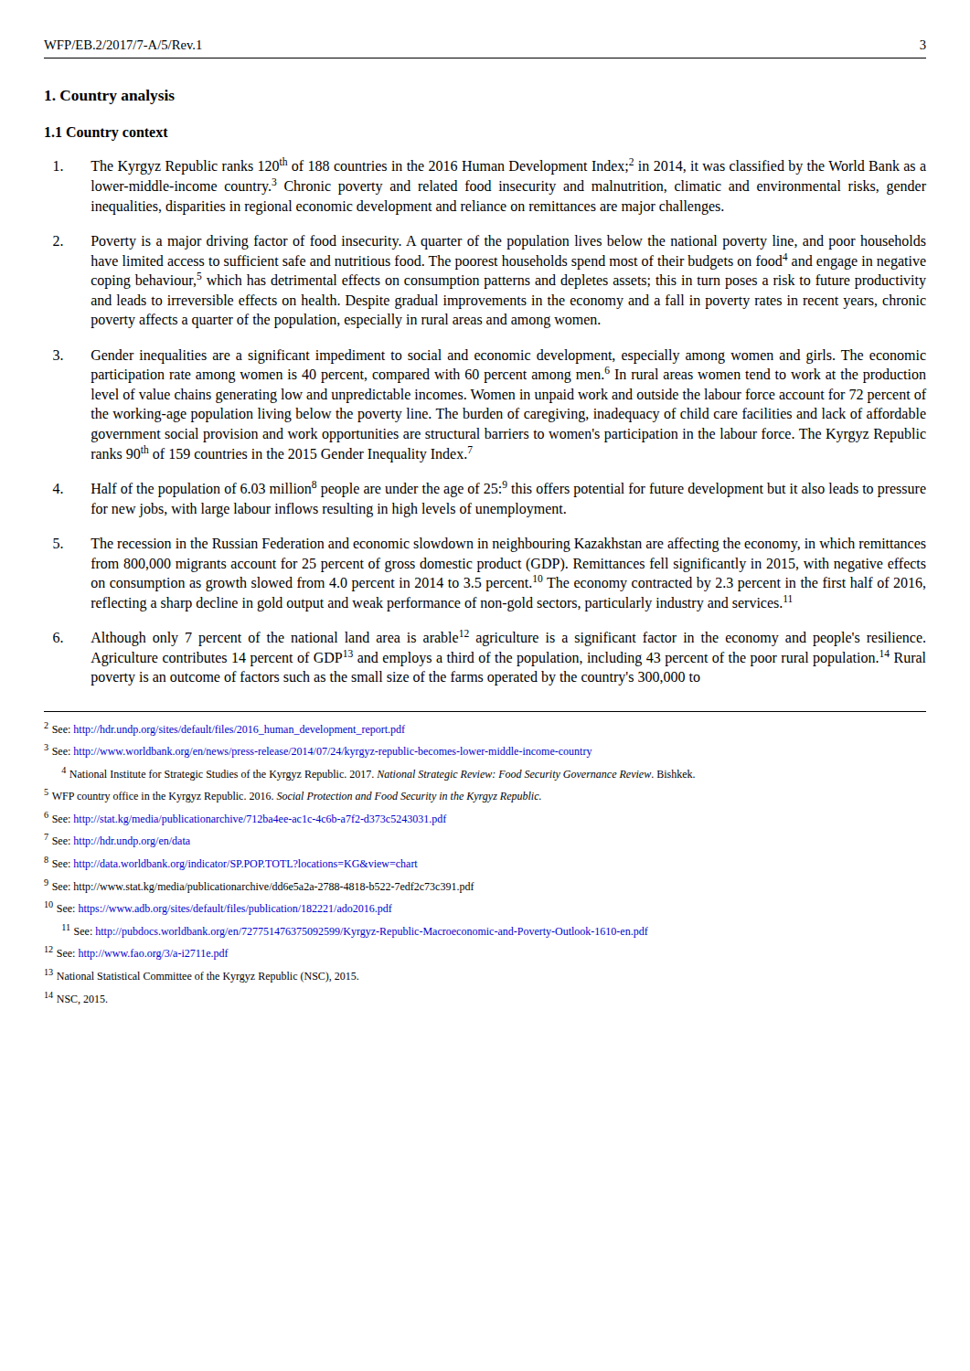WFP/EB.2/2017/7-A/5/Rev.1 3
1. Country analysis
1.1 Country context
The Kyrgyz Republic ranks 120th of 188 countries in the 2016 Human Development Index;2 in 2014, it was classified by the World Bank as a lower-middle-income country.3 Chronic poverty and related food insecurity and malnutrition, climatic and environmental risks, gender inequalities, disparities in regional economic development and reliance on remittances are major challenges.
Poverty is a major driving factor of food insecurity. A quarter of the population lives below the national poverty line, and poor households have limited access to sufficient safe and nutritious food. The poorest households spend most of their budgets on food4 and engage in negative coping behaviour,5 which has detrimental effects on consumption patterns and depletes assets; this in turn poses a risk to future productivity and leads to irreversible effects on health. Despite gradual improvements in the economy and a fall in poverty rates in recent years, chronic poverty affects a quarter of the population, especially in rural areas and among women.
Gender inequalities are a significant impediment to social and economic development, especially among women and girls. The economic participation rate among women is 40 percent, compared with 60 percent among men.6 In rural areas women tend to work at the production level of value chains generating low and unpredictable incomes. Women in unpaid work and outside the labour force account for 72 percent of the working-age population living below the poverty line. The burden of caregiving, inadequacy of child care facilities and lack of affordable government social provision and work opportunities are structural barriers to women's participation in the labour force. The Kyrgyz Republic ranks 90th of 159 countries in the 2015 Gender Inequality Index.7
Half of the population of 6.03 million8 people are under the age of 25:9 this offers potential for future development but it also leads to pressure for new jobs, with large labour inflows resulting in high levels of unemployment.
The recession in the Russian Federation and economic slowdown in neighbouring Kazakhstan are affecting the economy, in which remittances from 800,000 migrants account for 25 percent of gross domestic product (GDP). Remittances fell significantly in 2015, with negative effects on consumption as growth slowed from 4.0 percent in 2014 to 3.5 percent.10 The economy contracted by 2.3 percent in the first half of 2016, reflecting a sharp decline in gold output and weak performance of non-gold sectors, particularly industry and services.11
Although only 7 percent of the national land area is arable12 agriculture is a significant factor in the economy and people's resilience. Agriculture contributes 14 percent of GDP13 and employs a third of the population, including 43 percent of the poor rural population.14 Rural poverty is an outcome of factors such as the small size of the farms operated by the country's 300,000 to
2 See: http://hdr.undp.org/sites/default/files/2016_human_development_report.pdf
3 See: http://www.worldbank.org/en/news/press-release/2014/07/24/kyrgyz-republic-becomes-lower-middle-income-country
4 National Institute for Strategic Studies of the Kyrgyz Republic. 2017. National Strategic Review: Food Security Governance Review. Bishkek.
5 WFP country office in the Kyrgyz Republic. 2016. Social Protection and Food Security in the Kyrgyz Republic.
6 See: http://stat.kg/media/publicationarchive/712ba4ee-ac1c-4c6b-a7f2-d373c5243031.pdf
7 See: http://hdr.undp.org/en/data
8 See: http://data.worldbank.org/indicator/SP.POP.TOTL?locations=KG&view=chart
9 See: http://www.stat.kg/media/publicationarchive/dd6e5a2a-2788-4818-b522-7edf2c73c391.pdf
10 See: https://www.adb.org/sites/default/files/publication/182221/ado2016.pdf
11 See: http://pubdocs.worldbank.org/en/727751476375092599/Kyrgyz-Republic-Macroeconomic-and-Poverty-Outlook-1610-en.pdf
12 See: http://www.fao.org/3/a-i2711e.pdf
13 National Statistical Committee of the Kyrgyz Republic (NSC), 2015.
14 NSC, 2015.